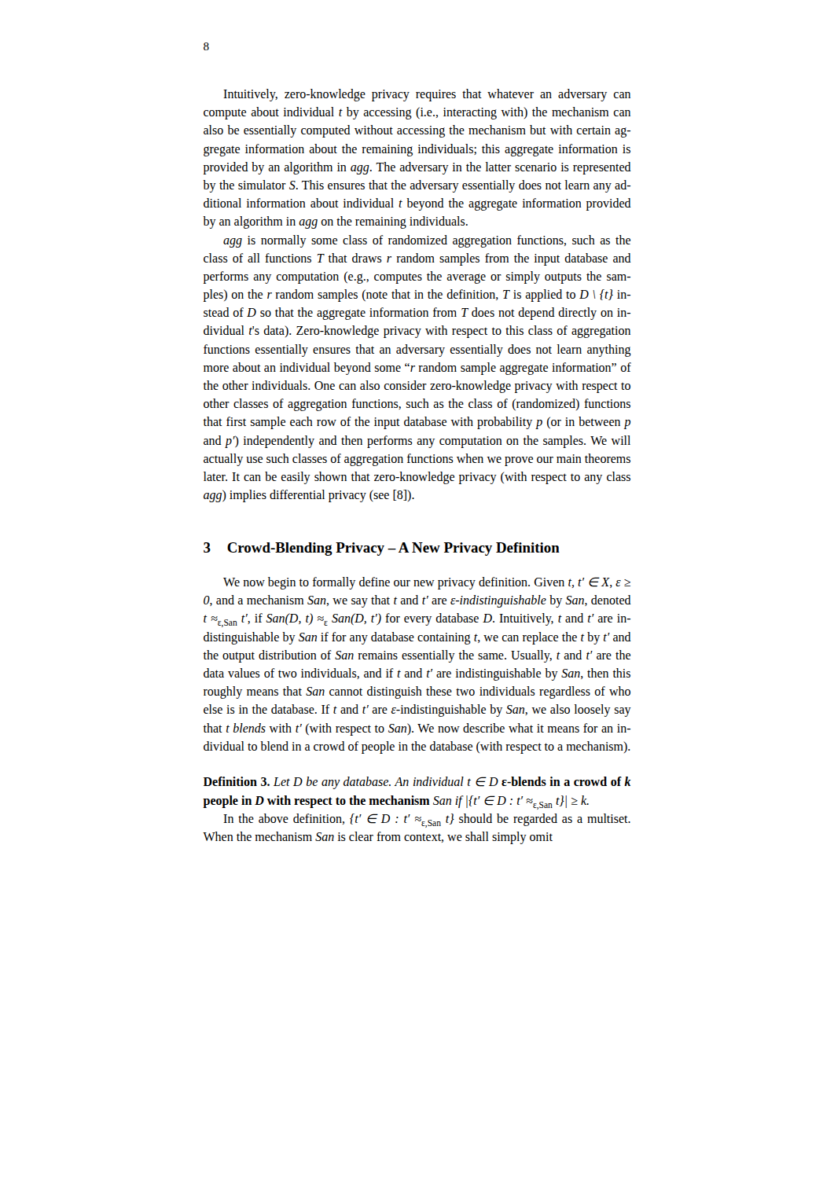8
Intuitively, zero-knowledge privacy requires that whatever an adversary can compute about individual t by accessing (i.e., interacting with) the mechanism can also be essentially computed without accessing the mechanism but with certain aggregate information about the remaining individuals; this aggregate information is provided by an algorithm in agg. The adversary in the latter scenario is represented by the simulator S. This ensures that the adversary essentially does not learn any additional information about individual t beyond the aggregate information provided by an algorithm in agg on the remaining individuals.
agg is normally some class of randomized aggregation functions, such as the class of all functions T that draws r random samples from the input database and performs any computation (e.g., computes the average or simply outputs the samples) on the r random samples (note that in the definition, T is applied to D \ {t} instead of D so that the aggregate information from T does not depend directly on individual t's data). Zero-knowledge privacy with respect to this class of aggregation functions essentially ensures that an adversary essentially does not learn anything more about an individual beyond some “r random sample aggregate information” of the other individuals. One can also consider zero-knowledge privacy with respect to other classes of aggregation functions, such as the class of (randomized) functions that first sample each row of the input database with probability p (or in between p and p′) independently and then performs any computation on the samples. We will actually use such classes of aggregation functions when we prove our main theorems later. It can be easily shown that zero-knowledge privacy (with respect to any class agg) implies differential privacy (see [8]).
3 Crowd-Blending Privacy – A New Privacy Definition
We now begin to formally define our new privacy definition. Given t, t′ ∈ X, ε ≥ 0, and a mechanism San, we say that t and t′ are ε-indistinguishable by San, denoted t ≈ε,San t′, if San(D, t) ≈ε San(D, t′) for every database D. Intuitively, t and t′ are indistinguishable by San if for any database containing t, we can replace the t by t′ and the output distribution of San remains essentially the same. Usually, t and t′ are the data values of two individuals, and if t and t′ are indistinguishable by San, then this roughly means that San cannot distinguish these two individuals regardless of who else is in the database. If t and t′ are ε-indistinguishable by San, we also loosely say that t blends with t′ (with respect to San). We now describe what it means for an individual to blend in a crowd of people in the database (with respect to a mechanism).
Definition 3. Let D be any database. An individual t ∈ D ε-blends in a crowd of k people in D with respect to the mechanism San if |{t′ ∈ D : t′ ≈ε,San t}| ≥ k.
In the above definition, {t′ ∈ D : t′ ≈ε,San t} should be regarded as a multiset. When the mechanism San is clear from context, we shall simply omit